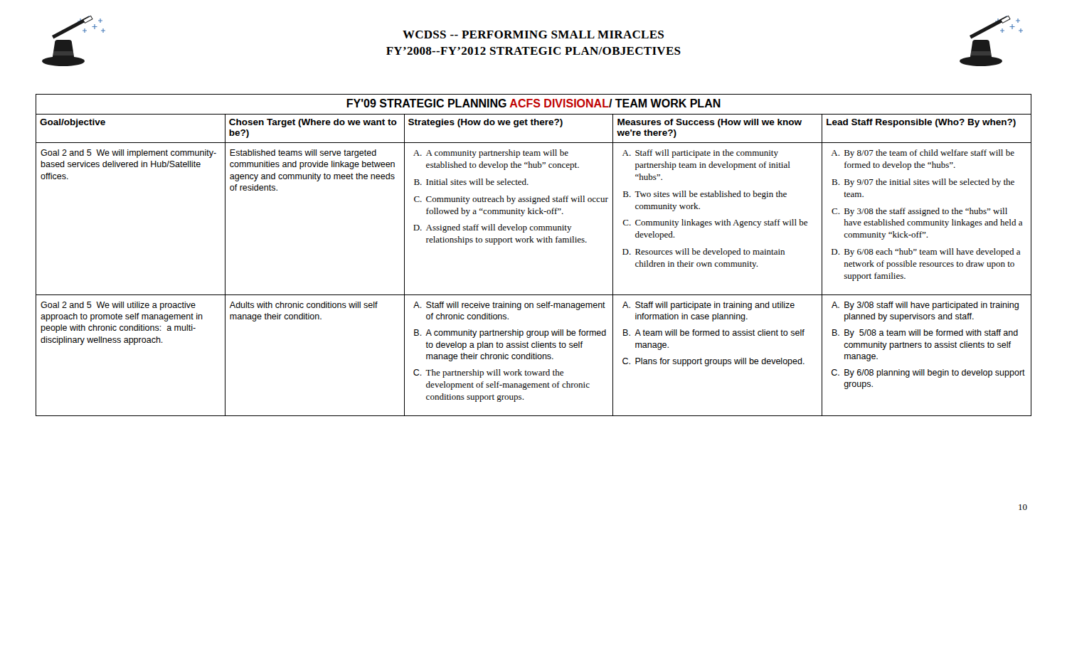WCDSS -- PERFORMING SMALL MIRACLES
FY’2008--FY’2012 STRATEGIC PLAN/OBJECTIVES
FY'09 STRATEGIC PLANNING ACFS DIVISIONAL / TEAM WORK PLAN
| Goal/objective | Chosen Target (Where do we want to be?) | Strategies (How do we get there?) | Measures of Success (How will we know we're there?) | Lead Staff Responsible (Who? By when?) |
| --- | --- | --- | --- | --- |
| Goal 2 and 5 We will implement community-based services delivered in Hub/Satellite offices. | Established teams will serve targeted communities and provide linkage between agency and community to meet the needs of residents. | A community partnership team will be established to develop the “hub” concept. Initial sites will be selected. Community outreach by assigned staff will occur followed by a “community kick-off”. Assigned staff will develop community relationships to support work with families. | Staff will participate in the community partnership team in development of initial “hubs”. Two sites will be established to begin the community work. Community linkages with Agency staff will be developed. Resources will be developed to maintain children in their own community. | By 8/07 the team of child welfare staff will be formed to develop the “hubs”. By 9/07 the initial sites will be selected by the team. By 3/08 the staff assigned to the “hubs” will have established community linkages and held a community “kick-off”. By 6/08 each “hub” team will have developed a network of possible resources to draw upon to support families. |
| Goal 2 and 5 We will utilize a proactive approach to promote self management in people with chronic conditions: a multi-disciplinary wellness approach. | Adults with chronic conditions will self manage their condition. | Staff will receive training on self-management of chronic conditions. A community partnership group will be formed to develop a plan to assist clients to self manage their chronic conditions. The partnership will work toward the development of self-management of chronic conditions support groups. | Staff will participate in training and utilize information in case planning. A team will be formed to assist client to self manage. Plans for support groups will be developed. | By 3/08 staff will have participated in training planned by supervisors and staff. By 5/08 a team will be formed with staff and community partners to assist clients to self manage. By 6/08 planning will begin to develop support groups. |
10